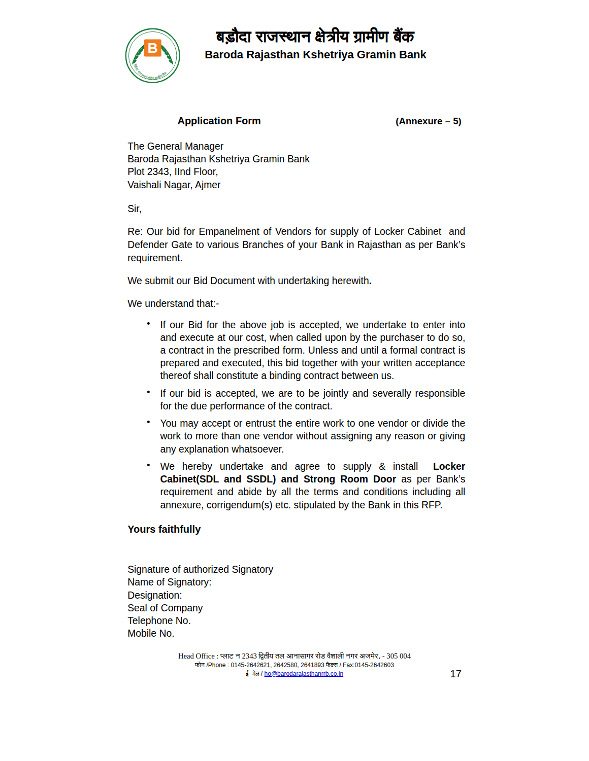B बड़ौदा राजस्थान क्षेत्रीय ग्रामीण बैंक
बड़ौदा राजस्थान क्षेत्रीय ग्रामीण बैंक
Baroda Rajasthan Kshetriya Gramin Bank
Application Form (Annexure – 5)
The General Manager
Baroda Rajasthan Kshetriya Gramin Bank
Plot 2343, IInd Floor,
Vaishali Nagar, Ajmer
Sir,
Re: Our bid for Empanelment of Vendors for supply of Locker Cabinet and Defender Gate to various Branches of your Bank in Rajasthan as per Bank’s requirement.
We submit our Bid Document with undertaking herewith.
We understand that:-
If our Bid for the above job is accepted, we undertake to enter into and execute at our cost, when called upon by the purchaser to do so, a contract in the prescribed form. Unless and until a formal contract is prepared and executed, this bid together with your written acceptance thereof shall constitute a binding contract between us.
If our bid is accepted, we are to be jointly and severally responsible for the due performance of the contract.
You may accept or entrust the entire work to one vendor or divide the work to more than one vendor without assigning any reason or giving any explanation whatsoever.
We hereby undertake and agree to supply & install Locker Cabinet(SDL and SSDL) and Strong Room Door as per Bank’s requirement and abide by all the terms and conditions including all annexure, corrigendum(s) etc. stipulated by the Bank in this RFP.
Yours faithfully
Signature of authorized Signatory
Name of Signatory:
Designation:
Seal of Company
Telephone No.
Mobile No.
Head Office : प्लाट न 2343 द्वितीय तल आनासागर रोड वैशाली नगर अजमेर, - 305 004
फोन /Phone : 0145-2642621, 2642580, 2641893 फैक्स / Fax:0145-2642603
ई–मेल / ho@barodarajasthanrrb.co.in
17